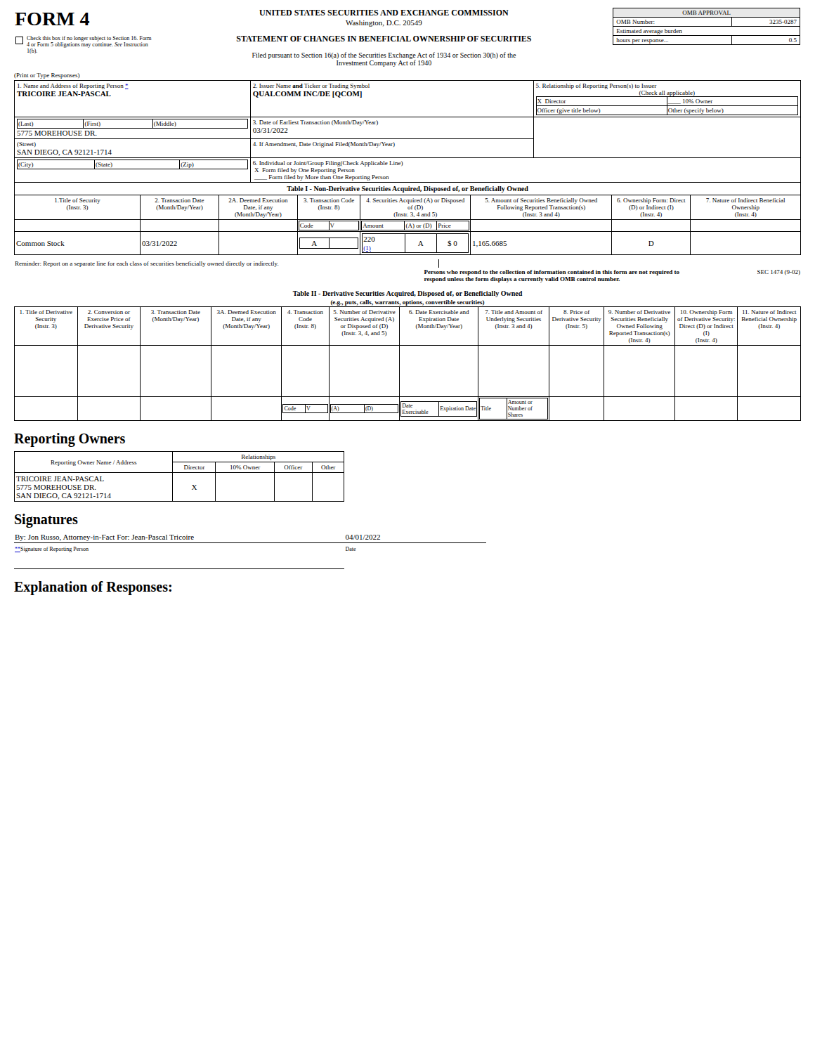| FORM 4 / / Check this box if no longer subject to Section 16. Form 4 or Form 5 obligations may continue. See Instruction 1(b). / | UNITED STATES SECURITIES AND EXCHANGE COMMISSION Washington, D.C. 20549 STATEMENT OF CHANGES IN BENEFICIAL OWNERSHIP OF SECURITIES Filed pursuant to Section 16(a) of the Securities Exchange Act of 1934 or Section 30(h) of the Investment Company Act of 1940 | / OMB APPROVAL / / OMB Number: / 3235-0287 / / Estimated average burden / / hours per response... / 0.5 / |
(Print or Type Responses)
| 1. Name and Address of Reporting Person * TRICOIRE JEAN-PASCAL | 2. Issuer Name and Ticker or Trading Symbol QUALCOMM INC/DE [QCOM] | 5. Relationship of Reporting Person(s) to Issuer (Check all applicable) / X Director / ____ 10% Owner / / Officer (give title below) / Other (specify below) / |
| / (Last) / (First) / (Middle) / 5775 MOREHOUSE DR. | 3. Date of Earliest Transaction (Month/Day/Year) 03/31/2022 | |
| (Street) SAN DIEGO, CA 92121-1714 | 4. If Amendment, Date Original Filed(Month/Day/Year) |
| / (City) / (State) / (Zip) / | 6. Individual or Joint/Group Filing(Check Applicable Line) X Form filed by One Reporting Person ____ Form filed by More than One Reporting Person |
| Table I - Non-Derivative Securities Acquired, Disposed of, or Beneficially Owned |
| 1.Title of Security (Instr. 3) | 2. Transaction Date (Month/Day/Year) | 2A. Deemed Execution Date, if any (Month/Day/Year) | 3. Transaction Code (Instr. 8) | 4. Securities Acquired (A) or Disposed of (D) (Instr. 3, 4 and 5) | 5. Amount of Securities Beneficially Owned Following Reported Transaction(s) (Instr. 3 and 4) | 6. Ownership Form: Direct (D) or Indirect (I) (Instr. 4) | 7. Nature of Indirect Beneficial Ownership (Instr. 4) |
| --- | --- | --- | --- | --- | --- | --- | --- |
| | | | / Code / V / | / Amount / (A) or (D) / Price / | | | |
| Common Stock | 03/31/2022 | | / A / / | / 220 (1) / A / $ 0 / | 1,165.6685 | D | |
| Reminder: Report on a separate line for each class of securities beneficially owned directly or indirectly. | | |
| | Persons who respond to the collection of information contained in this form are not required to respond unless the form displays a currently valid OMB control number. | SEC 1474 (9-02) |
| Table II - Derivative Securities Acquired, Disposed of, or Beneficially Owned |
| (e.g., puts, calls, warrants, options, convertible securities) |
| 1. Title of Derivative Security (Instr. 3) | 2. Conversion or Exercise Price of Derivative Security | 3. Transaction Date (Month/Day/Year) | 3A. Deemed Execution Date, if any (Month/Day/Year) | 4. Transaction Code (Instr. 8) | 5. Number of Derivative Securities Acquired (A) or Disposed of (D) (Instr. 3, 4, and 5) | 6. Date Exercisable and Expiration Date (Month/Day/Year) | 7. Title and Amount of Underlying Securities (Instr. 3 and 4) | 8. Price of Derivative Security (Instr. 5) | 9. Number of Derivative Securities Beneficially Owned Following Reported Transaction(s) (Instr. 4) | 10. Ownership Form of Derivative Security: Direct (D) or Indirect (I) (Instr. 4) | 11. Nature of Indirect Beneficial Ownership (Instr. 4) |
| --- | --- | --- | --- | --- | --- | --- | --- | --- | --- | --- | --- |
| | | | | / Code / V / | / (A) / (D) / | / Date Exercisable / Expiration Date / | / Title / Amount or Number of Shares / | | | | |
Reporting Owners
| Reporting Owner Name / Address | Relationships |
| --- | --- |
| Director | 10% Owner | Officer | Other |
| TRICOIRE JEAN-PASCAL 5775 MOREHOUSE DR. SAN DIEGO, CA 92121-1714 | X | | | |
Signatures
| By: Jon Russo, Attorney-in-Fact For: Jean-Pascal Tricoire | 04/01/2022 |
| ** Signature of Reporting Person | Date |
Explanation of Responses: